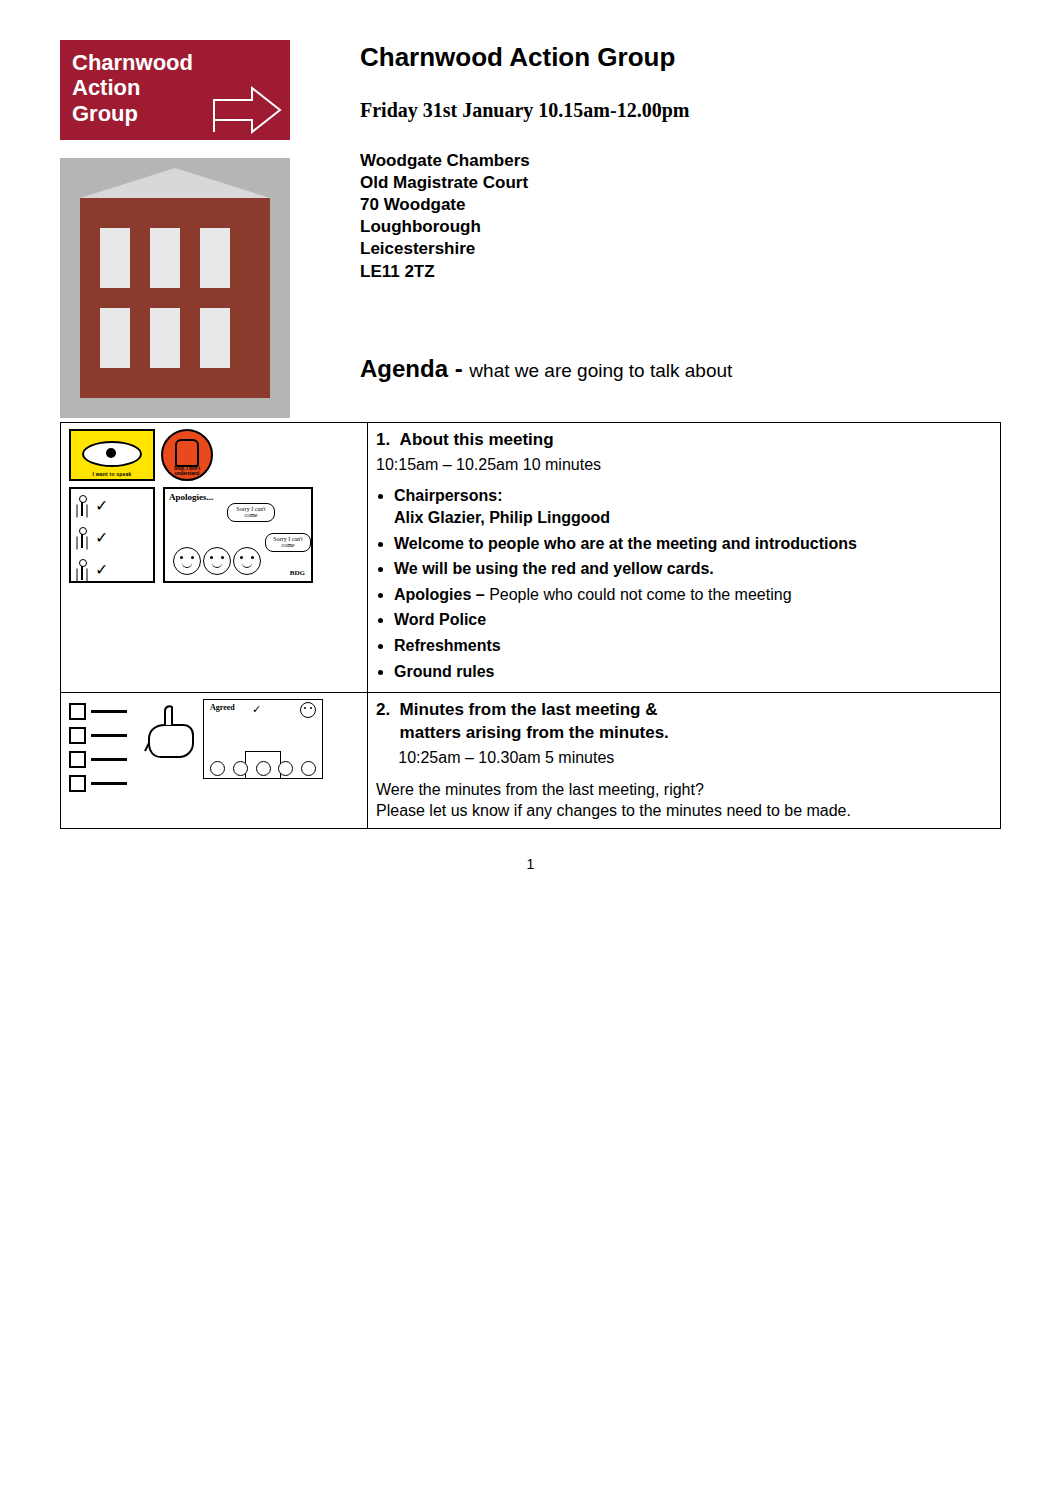Charnwood
Action
Group
Charnwood Action Group
Friday 31st January 10.15am-12.00pm
Woodgate Chambers
Old Magistrate Court
70 Woodgate
Loughborough
Leicestershire
LE11 2TZ
Agenda - what we are going to talk about
| I want to speak Stop, I don't understand ✓ ✓ ✓ Apologies... Sorry I can't come Sorry I can't come BDG | 1. About this meeting 10:15am – 10.25am 10 minutes Chairpersons: Alix Glazier, Philip Linggood Welcome to people who are at the meeting and introductions We will be using the red and yellow cards. Apologies – People who could not come to the meeting Word Police Refreshments Ground rules |
| Agreed ✓ | 2. Minutes from the last meeting & matters arising from the minutes. 10:25am – 10.30am 5 minutes Were the minutes from the last meeting, right? Please let us know if any changes to the minutes need to be made. |
1